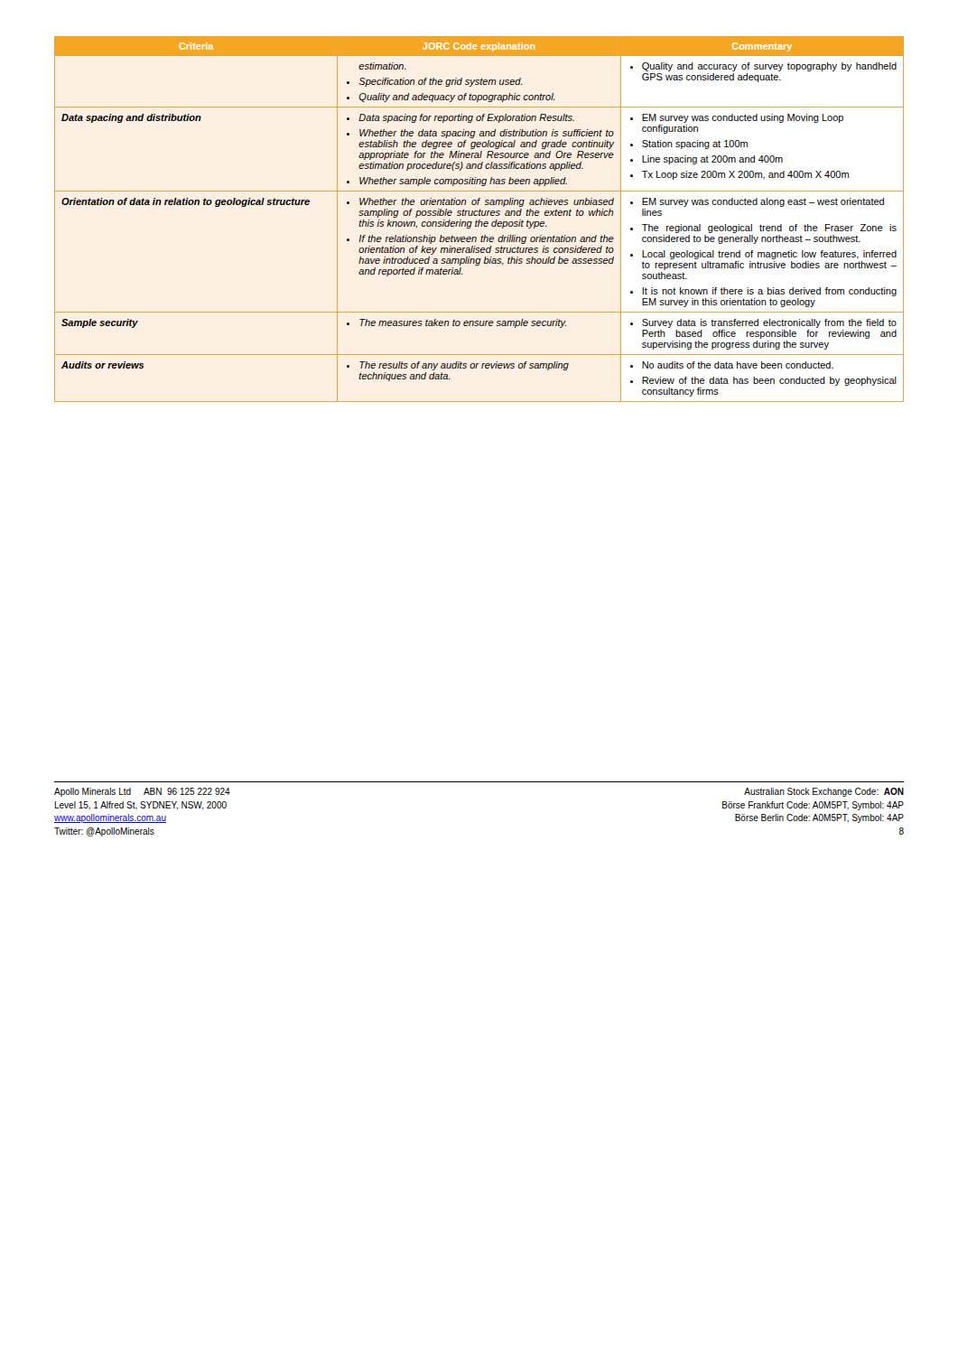| Criteria | JORC Code explanation | Commentary |
| --- | --- | --- |
| | estimation. Specification of the grid system used. Quality and adequacy of topographic control. | Quality and accuracy of survey topography by handheld GPS was considered adequate. |
| Data spacing and distribution | Data spacing for reporting of Exploration Results. Whether the data spacing and distribution is sufficient to establish the degree of geological and grade continuity appropriate for the Mineral Resource and Ore Reserve estimation procedure(s) and classifications applied. Whether sample compositing has been applied. | EM survey was conducted using Moving Loop configuration Station spacing at 100m Line spacing at 200m and 400m Tx Loop size 200m X 200m, and 400m X 400m |
| Orientation of data in relation to geological structure | Whether the orientation of sampling achieves unbiased sampling of possible structures and the extent to which this is known, considering the deposit type. If the relationship between the drilling orientation and the orientation of key mineralised structures is considered to have introduced a sampling bias, this should be assessed and reported if material. | EM survey was conducted along east – west orientated lines The regional geological trend of the Fraser Zone is considered to be generally northeast – southwest. Local geological trend of magnetic low features, inferred to represent ultramafic intrusive bodies are northwest – southeast. It is not known if there is a bias derived from conducting EM survey in this orientation to geology |
| Sample security | The measures taken to ensure sample security. | Survey data is transferred electronically from the field to Perth based office responsible for reviewing and supervising the progress during the survey |
| Audits or reviews | The results of any audits or reviews of sampling techniques and data. | No audits of the data have been conducted. Review of the data has been conducted by geophysical consultancy firms |
Apollo Minerals Ltd ABN 96 125 222 924
Level 15, 1 Alfred St, SYDNEY, NSW, 2000
www.apollominerals.com.au
Twitter: @ApolloMinerals
Australian Stock Exchange Code: AON
Börse Frankfurt Code: A0M5PT, Symbol: 4AP
Börse Berlin Code: A0M5PT, Symbol: 4AP
8